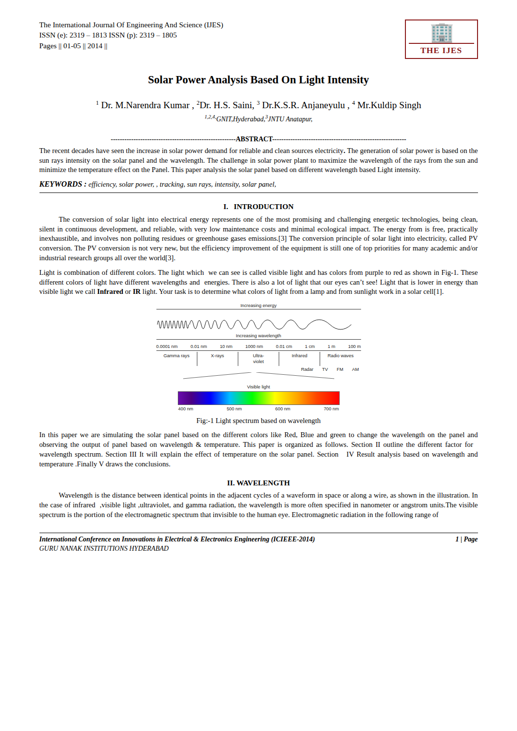The International Journal Of Engineering And Science (IJES)
ISSN (e): 2319 – 1813 ISSN (p): 2319 – 1805
Pages || 01-05 || 2014 ||
🏢
THE IJES
Solar Power Analysis Based On Light Intensity
1 Dr. M.Narendra Kumar , 2Dr. H.S. Saini, 3 Dr.K.S.R. Anjaneyulu , 4 Mr.Kuldip Singh
1,2,4,GNIT,Hyderabad,3JNTU Anatapur,
-------------------------------------------------------ABSTRACT-----------------------------------------------------------
The recent decades have seen the increase in solar power demand for reliable and clean sources electricity. The generation of solar power is based on the sun rays intensity on the solar panel and the wavelength. The challenge in solar power plant to maximize the wavelength of the rays from the sun and minimize the temperature effect on the Panel. This paper analysis the solar panel based on different wavelength based Light intensity.
KEYWORDS : efficiency, solar power, , tracking, sun rays, intensity, solar panel,
I. INTRODUCTION
The conversion of solar light into electrical energy represents one of the most promising and challenging energetic technologies, being clean, silent in continuous development, and reliable, with very low maintenance costs and minimal ecological impact. The energy from is free, practically inexhaustible, and involves non polluting residues or greenhouse gases emissions.[3] The conversion principle of solar light into electricity, called PV conversion. The PV conversion is not very new, but the efficiency improvement of the equipment is still one of top priorities for many academic and/or industrial research groups all over the world[3].
Light is combination of different colors. The light which we can see is called visible light and has colors from purple to red as shown in Fig-1. These different colors of light have different wavelengths and energies. There is also a lot of light that our eyes can’t see! Light that is lower in energy than visible light we call Infrared or IR light. Your task is to determine what colors of light from a lamp and from sunlight work in a solar cell[1].
Increasing energy
Increasing wavelength
0.0001 nm 0.01 nm 10 nm 1000 nm 0.01 cm 1 cm 1 m 100 m
Gamma rays
X-rays
Ultra-
violet
Infrared
Radio waves
Radar TV FM AM
Visible light
400 nm 500 nm 600 nm 700 nm
Fig:-1 Light spectrum based on wavelength
In this paper we are simulating the solar panel based on the different colors like Red, Blue and green to change the wavelength on the panel and observing the output of panel based on wavelength & temperature. This paper is organized as follows. Section II outline the different factor for wavelength spectrum. Section III It will explain the effect of temperature on the solar panel. Section IV Result analysis based on wavelength and temperature .Finally V draws the conclusions.
II. WAVELENGTH
Wavelength is the distance between identical points in the adjacent cycles of a waveform in space or along a wire, as shown in the illustration. In the case of infrared ,visible light ,ultraviolet, and gamma radiation, the wavelength is more often specified in nanometer or angstrom units.The visible spectrum is the portion of the electromagnetic spectrum that invisible to the human eye. Electromagnetic radiation in the following range of
International Conference on Innovations in Electrical & Electronics Engineering (ICIEEE-2014)1 | Page
GURU NANAK INSTITUTIONS HYDERABAD